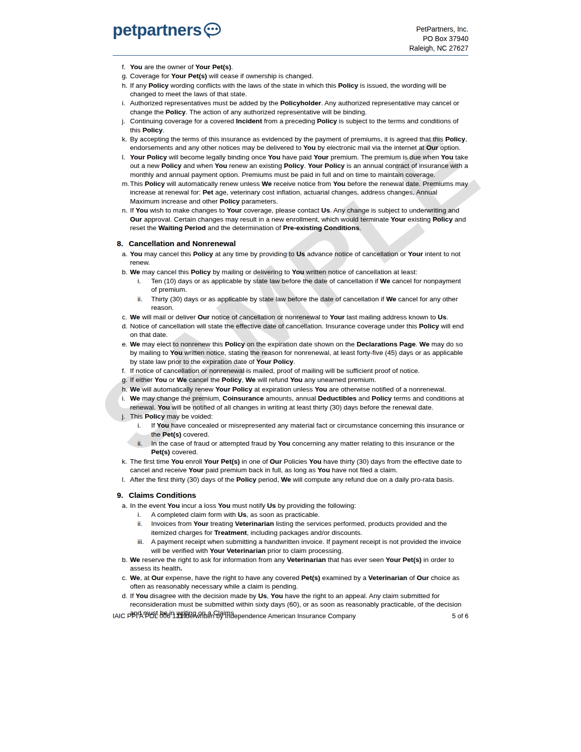SAMPLE
petpartners
PetPartners, Inc.
PO Box 37940
Raleigh, NC 27627
f. You are the owner of Your Pet(s).
g. Coverage for Your Pet(s) will cease if ownership is changed.
h. If any Policy wording conflicts with the laws of the state in which this Policy is issued, the wording will be changed to meet the laws of that state.
i. Authorized representatives must be added by the Policyholder. Any authorized representative may cancel or change the Policy. The action of any authorized representative will be binding.
j. Continuing coverage for a covered Incident from a preceding Policy is subject to the terms and conditions of this Policy.
k. By accepting the terms of this insurance as evidenced by the payment of premiums, it is agreed that this Policy, endorsements and any other notices may be delivered to You by electronic mail via the internet at Our option.
l. Your Policy will become legally binding once You have paid Your premium. The premium is due when You take out a new Policy and when You renew an existing Policy. Your Policy is an annual contract of insurance with a monthly and annual payment option. Premiums must be paid in full and on time to maintain coverage.
m. This Policy will automatically renew unless We receive notice from You before the renewal date. Premiums may increase at renewal for: Pet age, veterinary cost inflation, actuarial changes, address changes, Annual Maximum increase and other Policy parameters.
n. If You wish to make changes to Your coverage, please contact Us. Any change is subject to underwriting and Our approval. Certain changes may result in a new enrollment, which would terminate Your existing Policy and reset the Waiting Period and the determination of Pre-existing Conditions.
8. Cancellation and Nonrenewal
a. You may cancel this Policy at any time by providing to Us advance notice of cancellation or Your intent to not renew.
b. We may cancel this Policy by mailing or delivering to You written notice of cancellation at least:
i. Ten (10) days or as applicable by state law before the date of cancellation if We cancel for nonpayment of premium.
ii. Thirty (30) days or as applicable by state law before the date of cancellation if We cancel for any other reason.
c. We will mail or deliver Our notice of cancellation or nonrenewal to Your last mailing address known to Us.
d. Notice of cancellation will state the effective date of cancellation. Insurance coverage under this Policy will end on that date.
e. We may elect to nonrenew this Policy on the expiration date shown on the Declarations Page. We may do so by mailing to You written notice, stating the reason for nonrenewal, at least forty-five (45) days or as applicable by state law prior to the expiration date of Your Policy.
f. If notice of cancellation or nonrenewal is mailed, proof of mailing will be sufficient proof of notice.
g. If either You or We cancel the Policy, We will refund You any unearned premium.
h. We will automatically renew Your Policy at expiration unless You are otherwise notified of a nonrenewal.
i. We may change the premium, Coinsurance amounts, annual Deductibles and Policy terms and conditions at renewal. You will be notified of all changes in writing at least thirty (30) days before the renewal date.
j. This Policy may be voided:
i. If You have concealed or misrepresented any material fact or circumstance concerning this insurance or the Pet(s) covered.
ii. In the case of fraud or attempted fraud by You concerning any matter relating to this insurance or the Pet(s) covered.
k. The first time You enroll Your Pet(s) in one of Our Policies You have thirty (30) days from the effective date to cancel and receive Your paid premium back in full, as long as You have not filed a claim.
l. After the first thirty (30) days of the Policy period, We will compute any refund due on a daily pro-rata basis.
9. Claims Conditions
a. In the event You incur a loss You must notify Us by providing the following:
i. A completed claim form with Us, as soon as practicable.
ii. Invoices from Your treating Veterinarian listing the services performed, products provided and the itemized charges for Treatment, including packages and/or discounts.
iii. A payment receipt when submitting a handwritten invoice. If payment receipt is not provided the invoice will be verified with Your Veterinarian prior to claim processing.
b. We reserve the right to ask for information from any Veterinarian that has ever seen Your Pet(s) in order to assess its health.
c. We, at Our expense, have the right to have any covered Pet(s) examined by a Veterinarian of Our choice as often as reasonably necessary while a claim is pending.
d. If You disagree with the decision made by Us, You have the right to an appeal. Any claim submitted for reconsideration must be submitted within sixty days (60), or as soon as reasonably practicable, of the decision and must be in writing on a Claims
IAIC PPI A POL 006 1217 Underwritten by Independence American Insurance Company 5 of 6